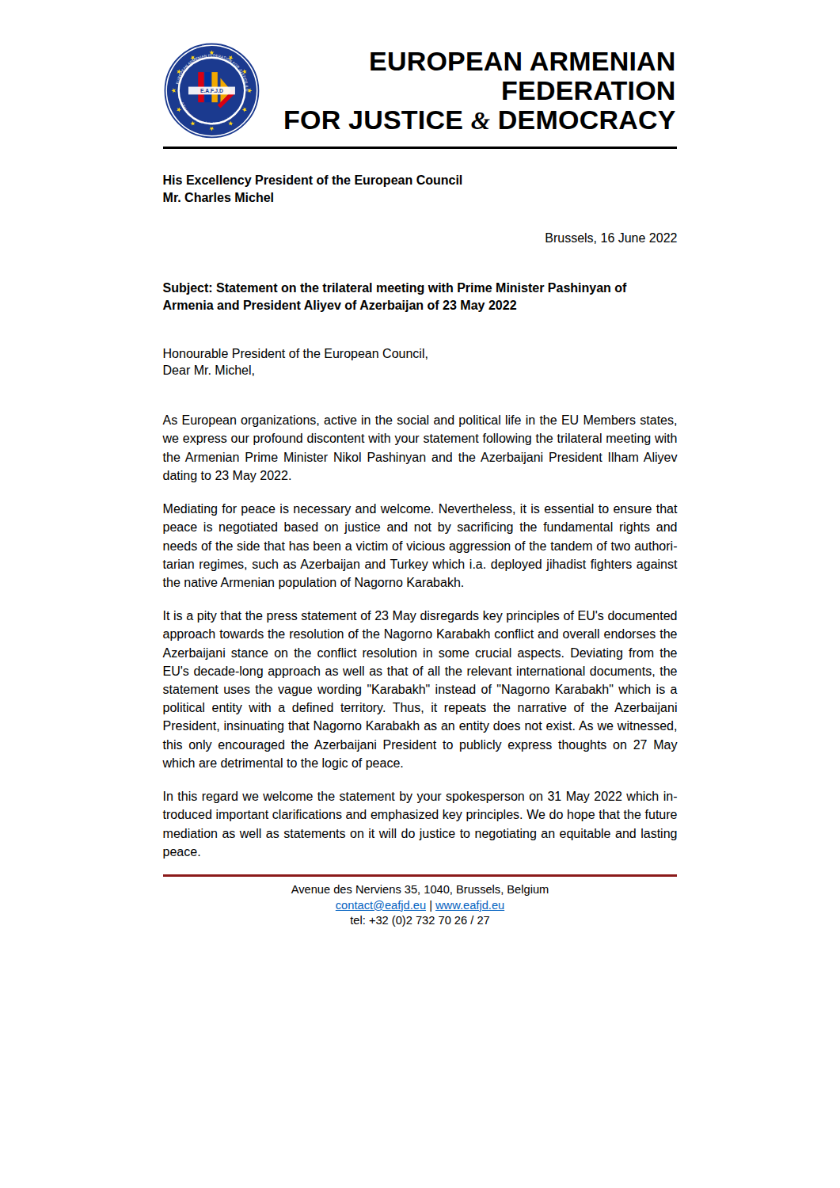EUROPEAN ARMENIAN FEDERATION FOR JUSTICE & DEMOCRACY A European approach to Armenian issues E.A.F.J.D
EUROPEAN ARMENIAN FEDERATION
FOR JUSTICE & DEMOCRACY
His Excellency President of the European Council
Mr. Charles Michel
Brussels, 16 June 2022
Subject: Statement on the trilateral meeting with Prime Minister Pashinyan of Armenia and President Aliyev of Azerbaijan of 23 May 2022
Honourable President of the European Council,
Dear Mr. Michel,
As European organizations, active in the social and political life in the EU Members states, we express our profound discontent with your statement following the trilateral meeting with the Armenian Prime Minister Nikol Pashinyan and the Azerbaijani President Ilham Aliyev dating to 23 May 2022.
Mediating for peace is necessary and welcome. Nevertheless, it is essential to ensure that peace is negotiated based on justice and not by sacrificing the fundamental rights and needs of the side that has been a victim of vicious aggression of the tandem of two authoritarian regimes, such as Azerbaijan and Turkey which i.a. deployed jihadist fighters against the native Armenian population of Nagorno Karabakh.
It is a pity that the press statement of 23 May disregards key principles of EU's documented approach towards the resolution of the Nagorno Karabakh conflict and overall endorses the Azerbaijani stance on the conflict resolution in some crucial aspects. Deviating from the EU's decade-long approach as well as that of all the relevant international documents, the statement uses the vague wording "Karabakh" instead of "Nagorno Karabakh" which is a political entity with a defined territory. Thus, it repeats the narrative of the Azerbaijani President, insinuating that Nagorno Karabakh as an entity does not exist. As we witnessed, this only encouraged the Azerbaijani President to publicly express thoughts on 27 May which are detrimental to the logic of peace.
In this regard we welcome the statement by your spokesperson on 31 May 2022 which introduced important clarifications and emphasized key principles. We do hope that the future mediation as well as statements on it will do justice to negotiating an equitable and lasting peace.
Avenue des Nerviens 35, 1040, Brussels, Belgium
contact@eafjd.eu | www.eafjd.eu
tel: +32 (0)2 732 70 26 / 27